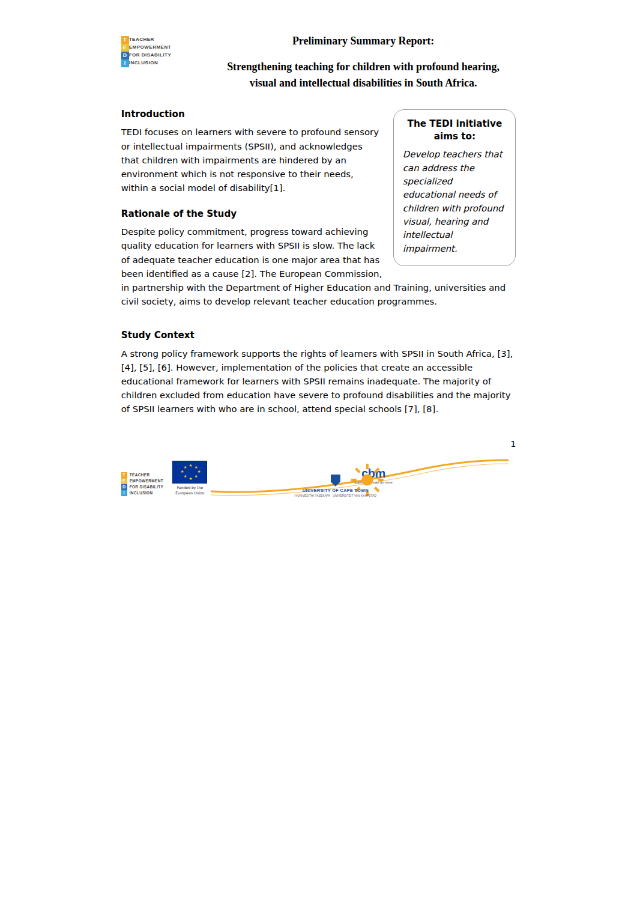| T | Teacher |
| E | Empowerment |
| D | for Disability |
| I | Inclusion |
Preliminary Summary Report:
Strengthening teaching for children with profound hearing, visual and intellectual disabilities in South Africa.
The TEDI initiative aims to:
Develop teachers that can address the specialized educational needs of children with profound visual, hearing and intellectual impairment.
Introduction
TEDI focuses on learners with severe to profound sensory or intellectual impairments (SPSII), and acknowledges that children with impairments are hindered by an environment which is not responsive to their needs, within a social model of disability[1].
Rationale of the Study
Despite policy commitment, progress toward achieving quality education for learners with SPSII is slow. The lack of adequate teacher education is one major area that has been identified as a cause [2]. The European Commission, in partnership with the Department of Higher Education and Training, universities and civil society, aims to develop relevant teacher education programmes.
Study Context
A strong policy framework supports the rights of learners with SPSII in South Africa, [3], [4], [5], [6]. However, implementation of the policies that create an accessible educational framework for learners with SPSII remains inadequate. The majority of children excluded from education have severe to profound disabilities and the majority of SPSII learners with who are in school, attend special schools [7], [8].
1
| T | Teacher |
| E | Empowerment |
| D | for Disability |
| I | Inclusion |
★ ★ ★ ★ ★ ★ ★ ★
Funded by the European Union
cbm
together we can do more
UNIVERSITY OF CAPE TOWN
IYUNIVESITHI YASEKAPA · UNIVERSITEIT VAN KAAPSTAD